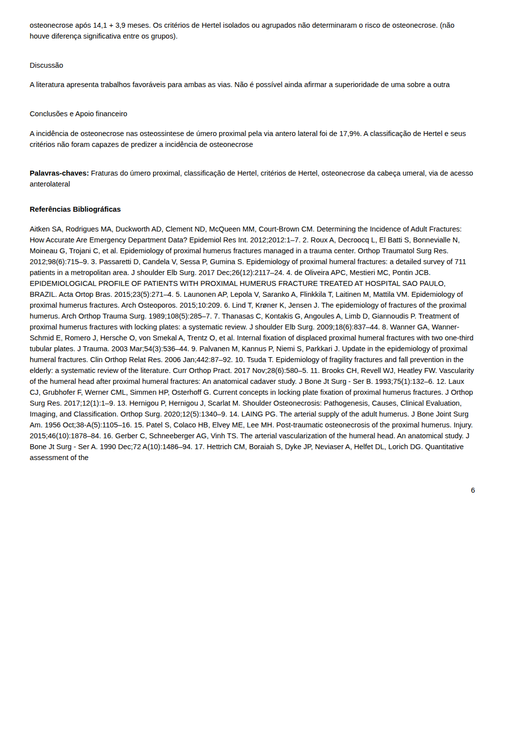osteonecrose após 14,1 + 3,9 meses. Os critérios de Hertel isolados ou agrupados não determinaram o risco de osteonecrose. (não houve diferença significativa entre os grupos).
Discussão
A literatura apresenta trabalhos favoráveis para ambas as vias. Não é possível ainda afirmar a superioridade de uma sobre a outra
Conclusões e Apoio financeiro
A incidência de osteonecrose nas osteossintese de úmero proximal pela via antero lateral foi de 17,9%. A classificação de Hertel e seus critérios não foram capazes de predizer a incidência de osteonecrose
Palavras-chaves: Fraturas do úmero proximal, classificação de Hertel, critérios de Hertel, osteonecrose da cabeça umeral, via de acesso anterolateral
Referências Bibliográficas
Aitken SA, Rodrigues MA, Duckworth AD, Clement ND, McQueen MM, Court-Brown CM. Determining the Incidence of Adult Fractures: How Accurate Are Emergency Department Data? Epidemiol Res Int. 2012;2012:1–7. 2. Roux A, Decroocq L, El Batti S, Bonnevialle N, Moineau G, Trojani C, et al. Epidemiology of proximal humerus fractures managed in a trauma center. Orthop Traumatol Surg Res. 2012;98(6):715–9. 3. Passaretti D, Candela V, Sessa P, Gumina S. Epidemiology of proximal humeral fractures: a detailed survey of 711 patients in a metropolitan area. J shoulder Elb Surg. 2017 Dec;26(12):2117–24. 4. de Oliveira APC, Mestieri MC, Pontin JCB. EPIDEMIOLOGICAL PROFILE OF PATIENTS WITH PROXIMAL HUMERUS FRACTURE TREATED AT HOSPITAL SAO PAULO, BRAZIL. Acta Ortop Bras. 2015;23(5):271–4. 5. Launonen AP, Lepola V, Saranko A, Flinkkila T, Laitinen M, Mattila VM. Epidemiology of proximal humerus fractures. Arch Osteoporos. 2015;10:209. 6. Lind T, Krøner K, Jensen J. The epidemiology of fractures of the proximal humerus. Arch Orthop Trauma Surg. 1989;108(5):285–7. 7. Thanasas C, Kontakis G, Angoules A, Limb D, Giannoudis P. Treatment of proximal humerus fractures with locking plates: a systematic review. J shoulder Elb Surg. 2009;18(6):837–44. 8. Wanner GA, Wanner-Schmid E, Romero J, Hersche O, von Smekal A, Trentz O, et al. Internal fixation of displaced proximal humeral fractures with two one-third tubular plates. J Trauma. 2003 Mar;54(3):536–44. 9. Palvanen M, Kannus P, Niemi S, Parkkari J. Update in the epidemiology of proximal humeral fractures. Clin Orthop Relat Res. 2006 Jan;442:87–92. 10. Tsuda T. Epidemiology of fragility fractures and fall prevention in the elderly: a systematic review of the literature. Curr Orthop Pract. 2017 Nov;28(6):580–5. 11. Brooks CH, Revell WJ, Heatley FW. Vascularity of the humeral head after proximal humeral fractures: An anatomical cadaver study. J Bone Jt Surg - Ser B. 1993;75(1):132–6. 12. Laux CJ, Grubhofer F, Werner CML, Simmen HP, Osterhoff G. Current concepts in locking plate fixation of proximal humerus fractures. J Orthop Surg Res. 2017;12(1):1–9. 13. Hernigou P, Hernigou J, Scarlat M. Shoulder Osteonecrosis: Pathogenesis, Causes, Clinical Evaluation, Imaging, and Classification. Orthop Surg. 2020;12(5):1340–9. 14. LAING PG. The arterial supply of the adult humerus. J Bone Joint Surg Am. 1956 Oct;38-A(5):1105–16. 15. Patel S, Colaco HB, Elvey ME, Lee MH. Post-traumatic osteonecrosis of the proximal humerus. Injury. 2015;46(10):1878–84. 16. Gerber C, Schneeberger AG, Vinh TS. The arterial vascularization of the humeral head. An anatomical study. J Bone Jt Surg - Ser A. 1990 Dec;72 A(10):1486–94. 17. Hettrich CM, Boraiah S, Dyke JP, Neviaser A, Helfet DL, Lorich DG. Quantitative assessment of the
6